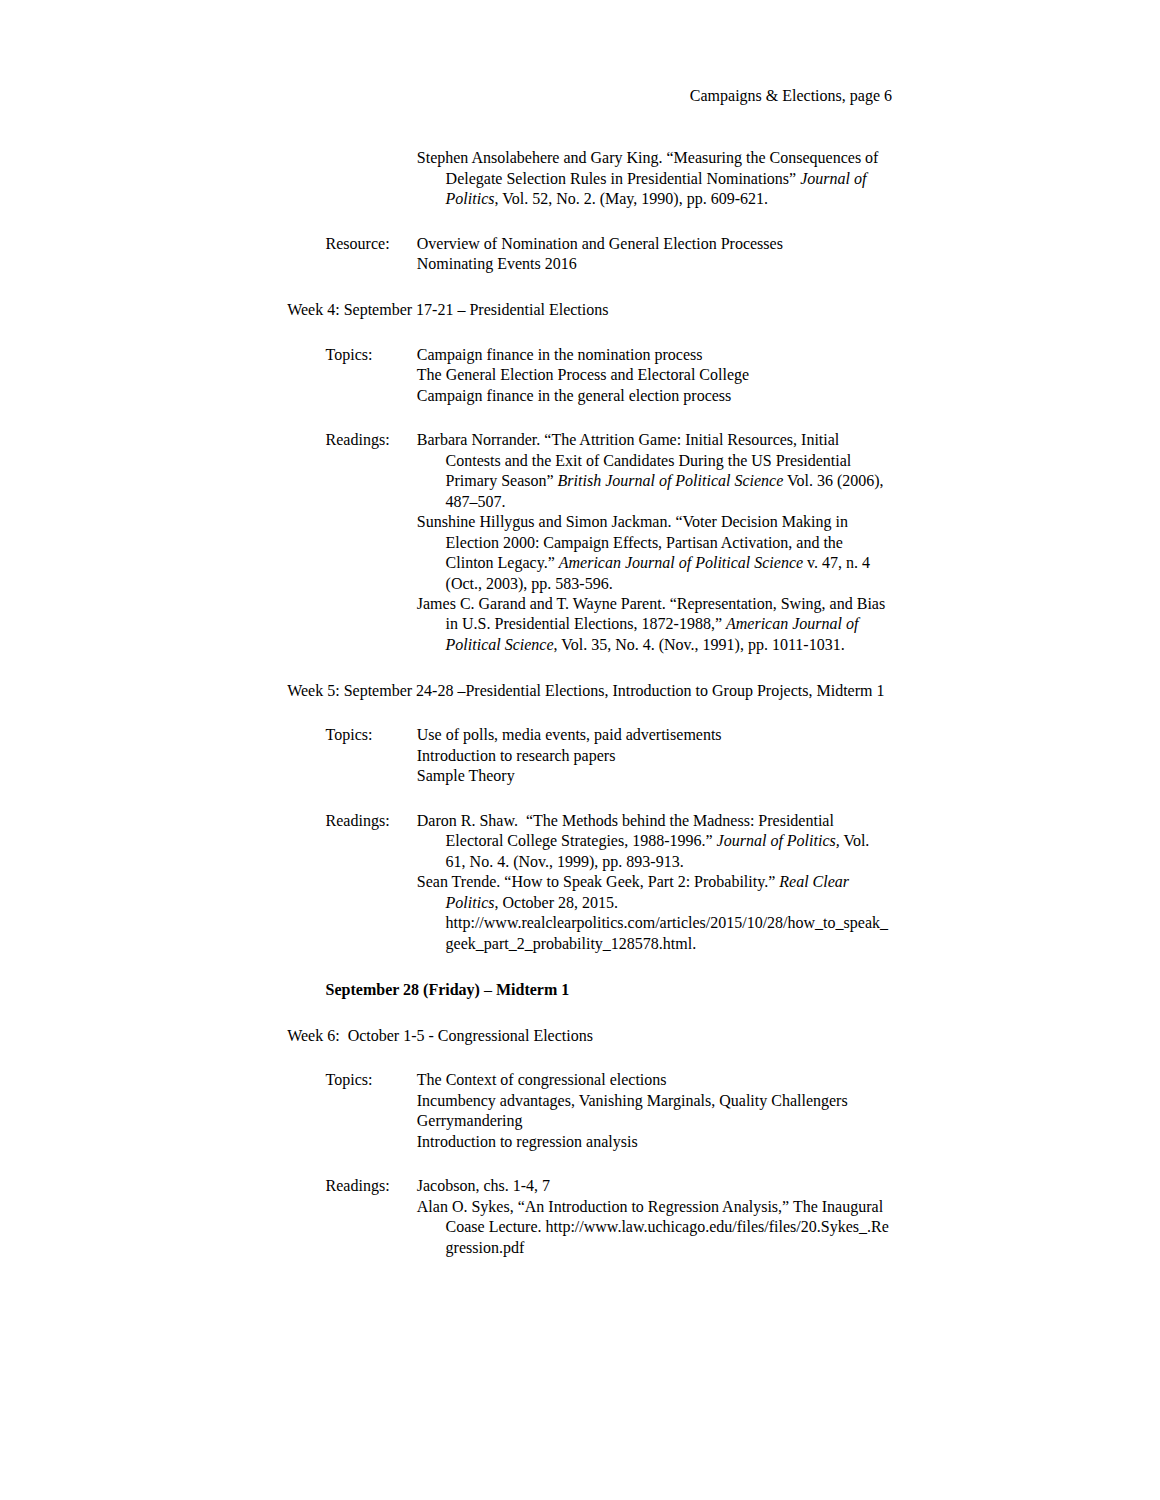Campaigns & Elections, page 6
Stephen Ansolabehere and Gary King. “Measuring the Consequences of Delegate Selection Rules in Presidential Nominations” Journal of Politics, Vol. 52, No. 2. (May, 1990), pp. 609-621.
Resource:
Overview of Nomination and General Election Processes
Nominating Events 2016
Week 4: September 17-21 – Presidential Elections
Topics:
Campaign finance in the nomination process
The General Election Process and Electoral College
Campaign finance in the general election process
Readings:
Barbara Norrander. “The Attrition Game: Initial Resources, Initial Contests and the Exit of Candidates During the US Presidential Primary Season” British Journal of Political Science Vol. 36 (2006), 487–507.
Sunshine Hillygus and Simon Jackman. “Voter Decision Making in Election 2000: Campaign Effects, Partisan Activation, and the Clinton Legacy.” American Journal of Political Science v. 47, n. 4 (Oct., 2003), pp. 583-596.
James C. Garand and T. Wayne Parent. “Representation, Swing, and Bias in U.S. Presidential Elections, 1872-1988,” American Journal of Political Science, Vol. 35, No. 4. (Nov., 1991), pp. 1011-1031.
Week 5: September 24-28 –Presidential Elections, Introduction to Group Projects, Midterm 1
Topics:
Use of polls, media events, paid advertisements
Introduction to research papers
Sample Theory
Readings:
Daron R. Shaw. “The Methods behind the Madness: Presidential Electoral College Strategies, 1988-1996.” Journal of Politics, Vol. 61, No. 4. (Nov., 1999), pp. 893-913.
Sean Trende. “How to Speak Geek, Part 2: Probability.” Real Clear Politics, October 28, 2015.
http://www.realclearpolitics.com/articles/2015/10/28/how_to_speak_geek_part_2_probability_128578.html.
September 28 (Friday) – Midterm 1
Week 6: October 1-5 - Congressional Elections
Topics:
The Context of congressional elections
Incumbency advantages, Vanishing Marginals, Quality Challengers
Gerrymandering
Introduction to regression analysis
Readings:
Jacobson, chs. 1-4, 7
Alan O. Sykes, “An Introduction to Regression Analysis,” The Inaugural Coase Lecture. http://www.law.uchicago.edu/files/files/20.Sykes_.Regression.pdf